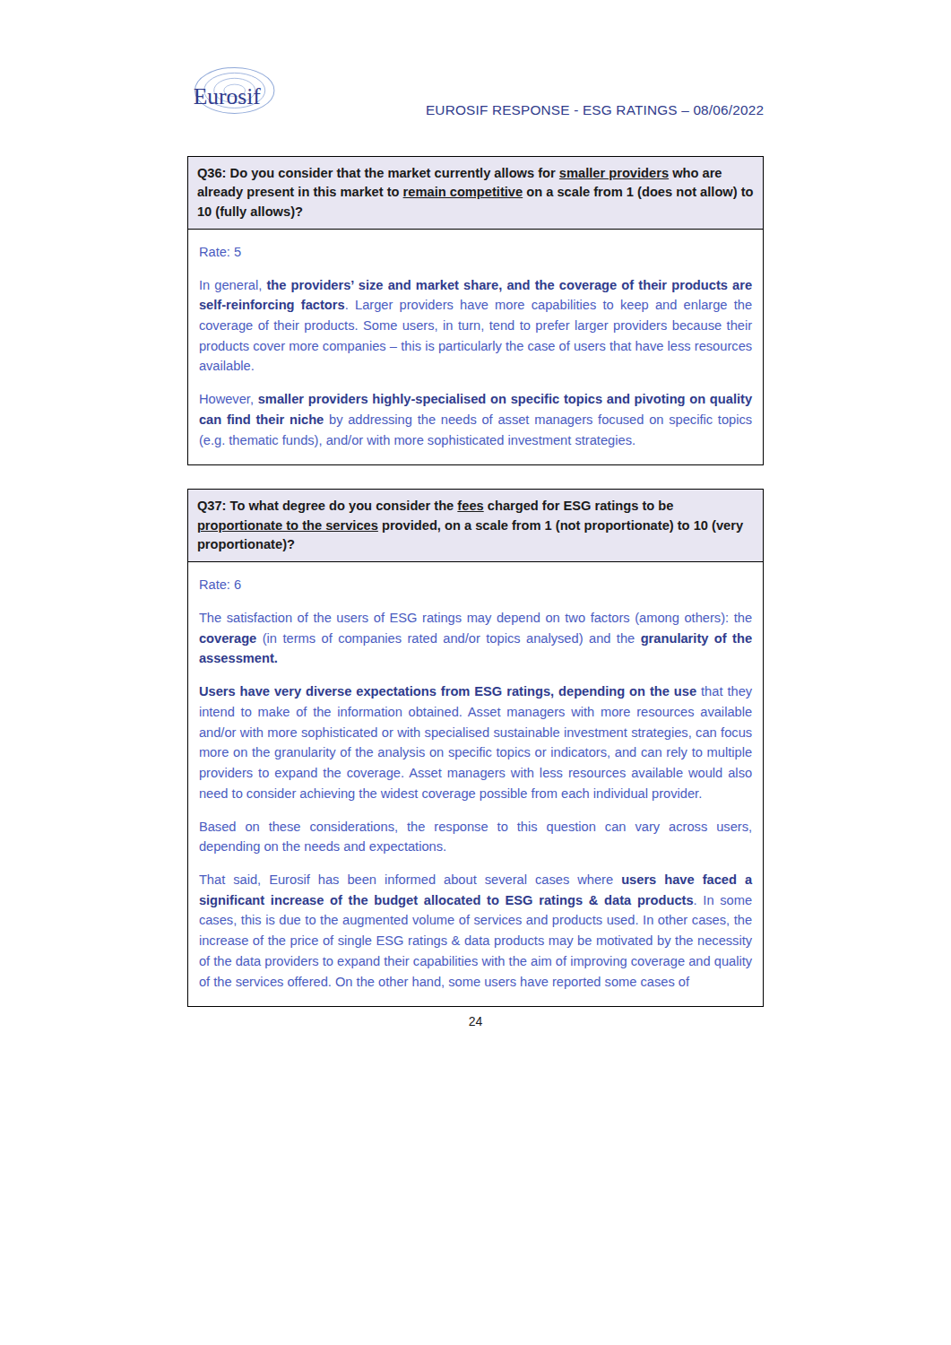Eurosif
EUROSIF RESPONSE - ESG RATINGS – 08/06/2022
Q36: Do you consider that the market currently allows for smaller providers who are already present in this market to remain competitive on a scale from 1 (does not allow) to 10 (fully allows)?
Rate: 5
In general, the providers’ size and market share, and the coverage of their products are self-reinforcing factors. Larger providers have more capabilities to keep and enlarge the coverage of their products. Some users, in turn, tend to prefer larger providers because their products cover more companies – this is particularly the case of users that have less resources available.
However, smaller providers highly-specialised on specific topics and pivoting on quality can find their niche by addressing the needs of asset managers focused on specific topics (e.g. thematic funds), and/or with more sophisticated investment strategies.
Q37: To what degree do you consider the fees charged for ESG ratings to be proportionate to the services provided, on a scale from 1 (not proportionate) to 10 (very proportionate)?
Rate: 6
The satisfaction of the users of ESG ratings may depend on two factors (among others): the coverage (in terms of companies rated and/or topics analysed) and the granularity of the assessment.
Users have very diverse expectations from ESG ratings, depending on the use that they intend to make of the information obtained. Asset managers with more resources available and/or with more sophisticated or with specialised sustainable investment strategies, can focus more on the granularity of the analysis on specific topics or indicators, and can rely to multiple providers to expand the coverage. Asset managers with less resources available would also need to consider achieving the widest coverage possible from each individual provider.
Based on these considerations, the response to this question can vary across users, depending on the needs and expectations.
That said, Eurosif has been informed about several cases where users have faced a significant increase of the budget allocated to ESG ratings & data products. In some cases, this is due to the augmented volume of services and products used. In other cases, the increase of the price of single ESG ratings & data products may be motivated by the necessity of the data providers to expand their capabilities with the aim of improving coverage and quality of the services offered. On the other hand, some users have reported some cases of
24